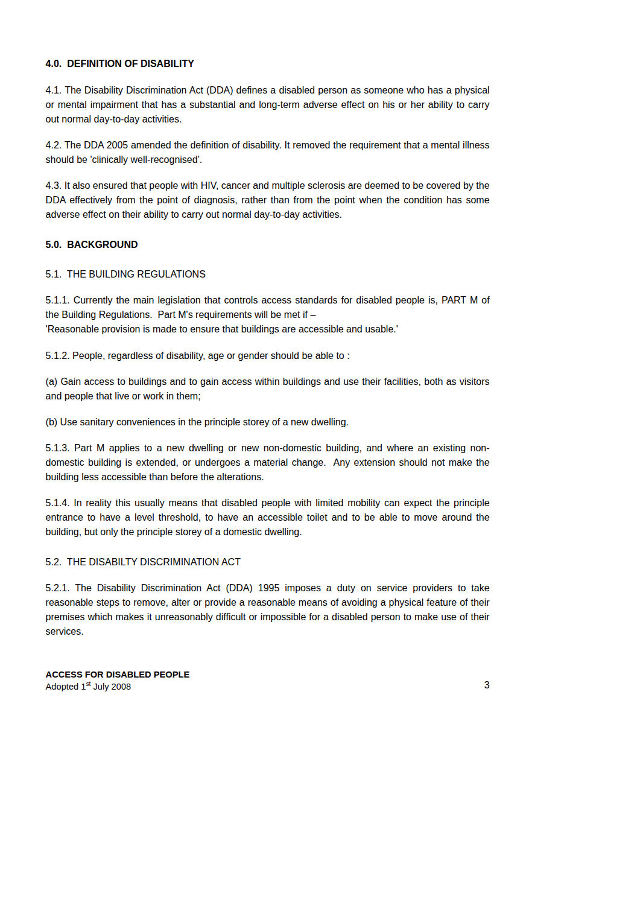4.0. DEFINITION OF DISABILITY
4.1. The Disability Discrimination Act (DDA) defines a disabled person as someone who has a physical or mental impairment that has a substantial and long-term adverse effect on his or her ability to carry out normal day-to-day activities.
4.2. The DDA 2005 amended the definition of disability. It removed the requirement that a mental illness should be 'clinically well-recognised'.
4.3. It also ensured that people with HIV, cancer and multiple sclerosis are deemed to be covered by the DDA effectively from the point of diagnosis, rather than from the point when the condition has some adverse effect on their ability to carry out normal day-to-day activities.
5.0. BACKGROUND
5.1. THE BUILDING REGULATIONS
5.1.1. Currently the main legislation that controls access standards for disabled people is, PART M of the Building Regulations. Part M's requirements will be met if –
'Reasonable provision is made to ensure that buildings are accessible and usable.'
5.1.2. People, regardless of disability, age or gender should be able to :
(a) Gain access to buildings and to gain access within buildings and use their facilities, both as visitors and people that live or work in them;
(b) Use sanitary conveniences in the principle storey of a new dwelling.
5.1.3. Part M applies to a new dwelling or new non-domestic building, and where an existing non-domestic building is extended, or undergoes a material change. Any extension should not make the building less accessible than before the alterations.
5.1.4. In reality this usually means that disabled people with limited mobility can expect the principle entrance to have a level threshold, to have an accessible toilet and to be able to move around the building, but only the principle storey of a domestic dwelling.
5.2. THE DISABILTY DISCRIMINATION ACT
5.2.1. The Disability Discrimination Act (DDA) 1995 imposes a duty on service providers to take reasonable steps to remove, alter or provide a reasonable means of avoiding a physical feature of their premises which makes it unreasonably difficult or impossible for a disabled person to make use of their services.
ACCESS FOR DISABLED PEOPLE
Adopted 1st July 2008
3